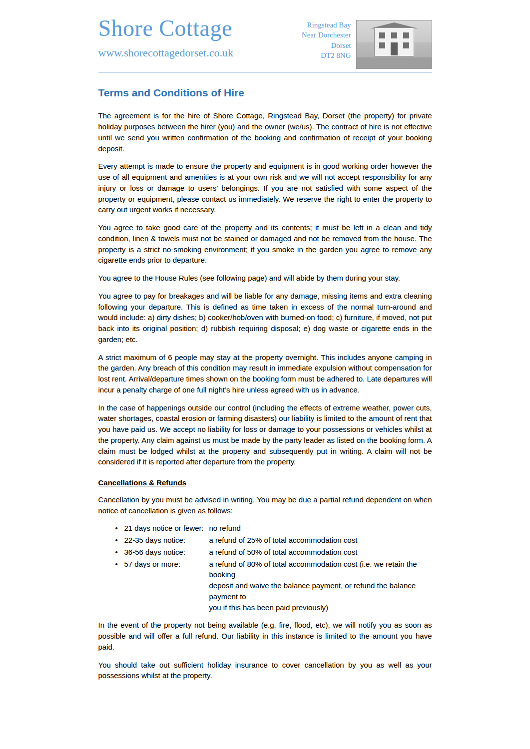Shore Cottage
www.shorecottagedorset.co.uk
Ringstead Bay
Near Dorchester
Dorset
DT2 8NG
Terms and Conditions of Hire
The agreement is for the hire of Shore Cottage, Ringstead Bay, Dorset (the property) for private holiday purposes between the hirer (you) and the owner (we/us). The contract of hire is not effective until we send you written confirmation of the booking and confirmation of receipt of your booking deposit.
Every attempt is made to ensure the property and equipment is in good working order however the use of all equipment and amenities is at your own risk and we will not accept responsibility for any injury or loss or damage to users’ belongings. If you are not satisfied with some aspect of the property or equipment, please contact us immediately. We reserve the right to enter the property to carry out urgent works if necessary.
You agree to take good care of the property and its contents; it must be left in a clean and tidy condition, linen & towels must not be stained or damaged and not be removed from the house. The property is a strict no-smoking environment; if you smoke in the garden you agree to remove any cigarette ends prior to departure.
You agree to the House Rules (see following page) and will abide by them during your stay.
You agree to pay for breakages and will be liable for any damage, missing items and extra cleaning following your departure. This is defined as time taken in excess of the normal turn-around and would include: a) dirty dishes; b) cooker/hob/oven with burned-on food; c) furniture, if moved, not put back into its original position; d) rubbish requiring disposal; e) dog waste or cigarette ends in the garden; etc.
A strict maximum of 6 people may stay at the property overnight. This includes anyone camping in the garden. Any breach of this condition may result in immediate expulsion without compensation for lost rent. Arrival/departure times shown on the booking form must be adhered to. Late departures will incur a penalty charge of one full night’s hire unless agreed with us in advance.
In the case of happenings outside our control (including the effects of extreme weather, power cuts, water shortages, coastal erosion or farming disasters) our liability is limited to the amount of rent that you have paid us. We accept no liability for loss or damage to your possessions or vehicles whilst at the property. Any claim against us must be made by the party leader as listed on the booking form. A claim must be lodged whilst at the property and subsequently put in writing. A claim will not be considered if it is reported after departure from the property.
Cancellations & Refunds
Cancellation by you must be advised in writing. You may be due a partial refund dependent on when notice of cancellation is given as follows:
21 days notice or fewer: no refund
22-35 days notice: a refund of 25% of total accommodation cost
36-56 days notice: a refund of 50% of total accommodation cost
57 days or more: a refund of 80% of total accommodation cost (i.e. we retain the booking deposit and waive the balance payment, or refund the balance payment to you if this has been paid previously)
In the event of the property not being available (e.g. fire, flood, etc), we will notify you as soon as possible and will offer a full refund. Our liability in this instance is limited to the amount you have paid.
You should take out sufficient holiday insurance to cover cancellation by you as well as your possessions whilst at the property.